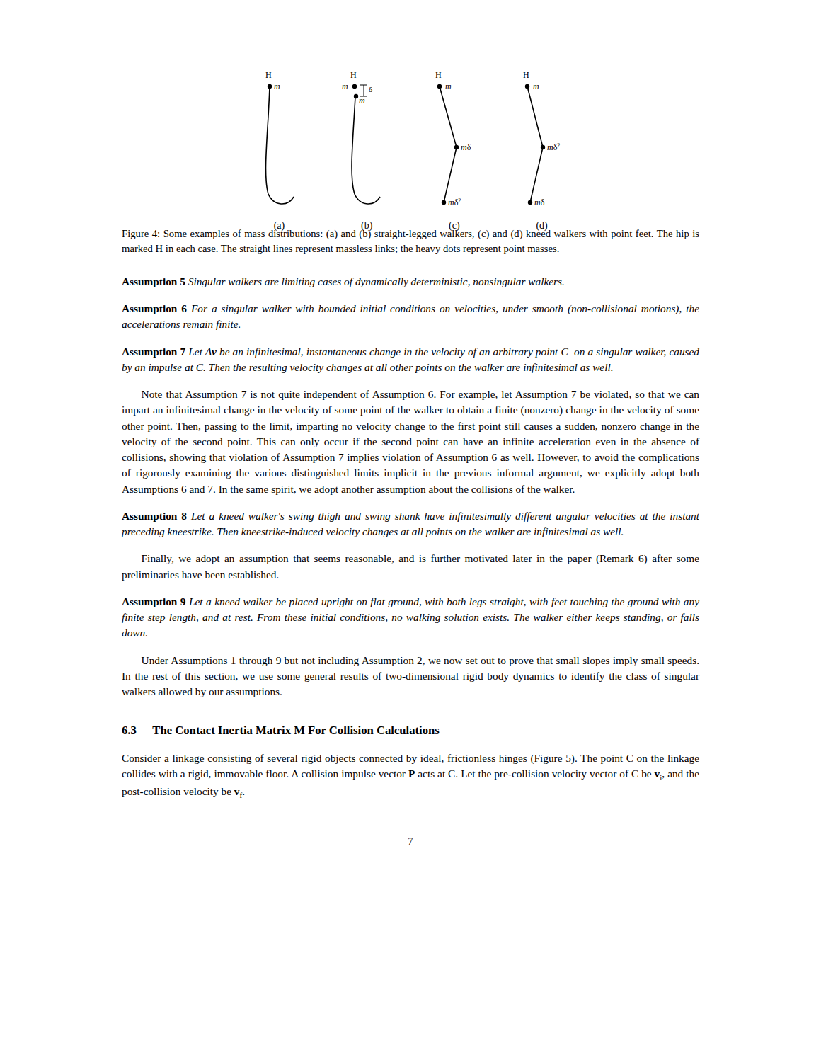H m
(a)
H m δ m
(b)
H m mδ mδ2
(c)
H m mδ2 mδ
(d)
Figure 4: Some examples of mass distributions: (a) and (b) straight-legged walkers, (c) and (d) kneed walkers with point feet. The hip is marked H in each case. The straight lines represent massless links; the heavy dots represent point masses.
Assumption 5 Singular walkers are limiting cases of dynamically deterministic, nonsingular walkers.
Assumption 6 For a singular walker with bounded initial conditions on velocities, under smooth (non-collisional motions), the accelerations remain finite.
Assumption 7 Let Δv be an infinitesimal, instantaneous change in the velocity of an arbitrary point C on a singular walker, caused by an impulse at C. Then the resulting velocity changes at all other points on the walker are infinitesimal as well.
Note that Assumption 7 is not quite independent of Assumption 6. For example, let Assumption 7 be violated, so that we can impart an infinitesimal change in the velocity of some point of the walker to obtain a finite (nonzero) change in the velocity of some other point. Then, passing to the limit, imparting no velocity change to the first point still causes a sudden, nonzero change in the velocity of the second point. This can only occur if the second point can have an infinite acceleration even in the absence of collisions, showing that violation of Assumption 7 implies violation of Assumption 6 as well. However, to avoid the complications of rigorously examining the various distinguished limits implicit in the previous informal argument, we explicitly adopt both Assumptions 6 and 7. In the same spirit, we adopt another assumption about the collisions of the walker.
Assumption 8 Let a kneed walker's swing thigh and swing shank have infinitesimally different angular velocities at the instant preceding kneestrike. Then kneestrike-induced velocity changes at all points on the walker are infinitesimal as well.
Finally, we adopt an assumption that seems reasonable, and is further motivated later in the paper (Remark 6) after some preliminaries have been established.
Assumption 9 Let a kneed walker be placed upright on flat ground, with both legs straight, with feet touching the ground with any finite step length, and at rest. From these initial conditions, no walking solution exists. The walker either keeps standing, or falls down.
Under Assumptions 1 through 9 but not including Assumption 2, we now set out to prove that small slopes imply small speeds. In the rest of this section, we use some general results of two-dimensional rigid body dynamics to identify the class of singular walkers allowed by our assumptions.
6.3 The Contact Inertia Matrix M For Collision Calculations
Consider a linkage consisting of several rigid objects connected by ideal, frictionless hinges (Figure 5). The point C on the linkage collides with a rigid, immovable floor. A collision impulse vector P acts at C. Let the pre-collision velocity vector of C be vi, and the post-collision velocity be vf.
7